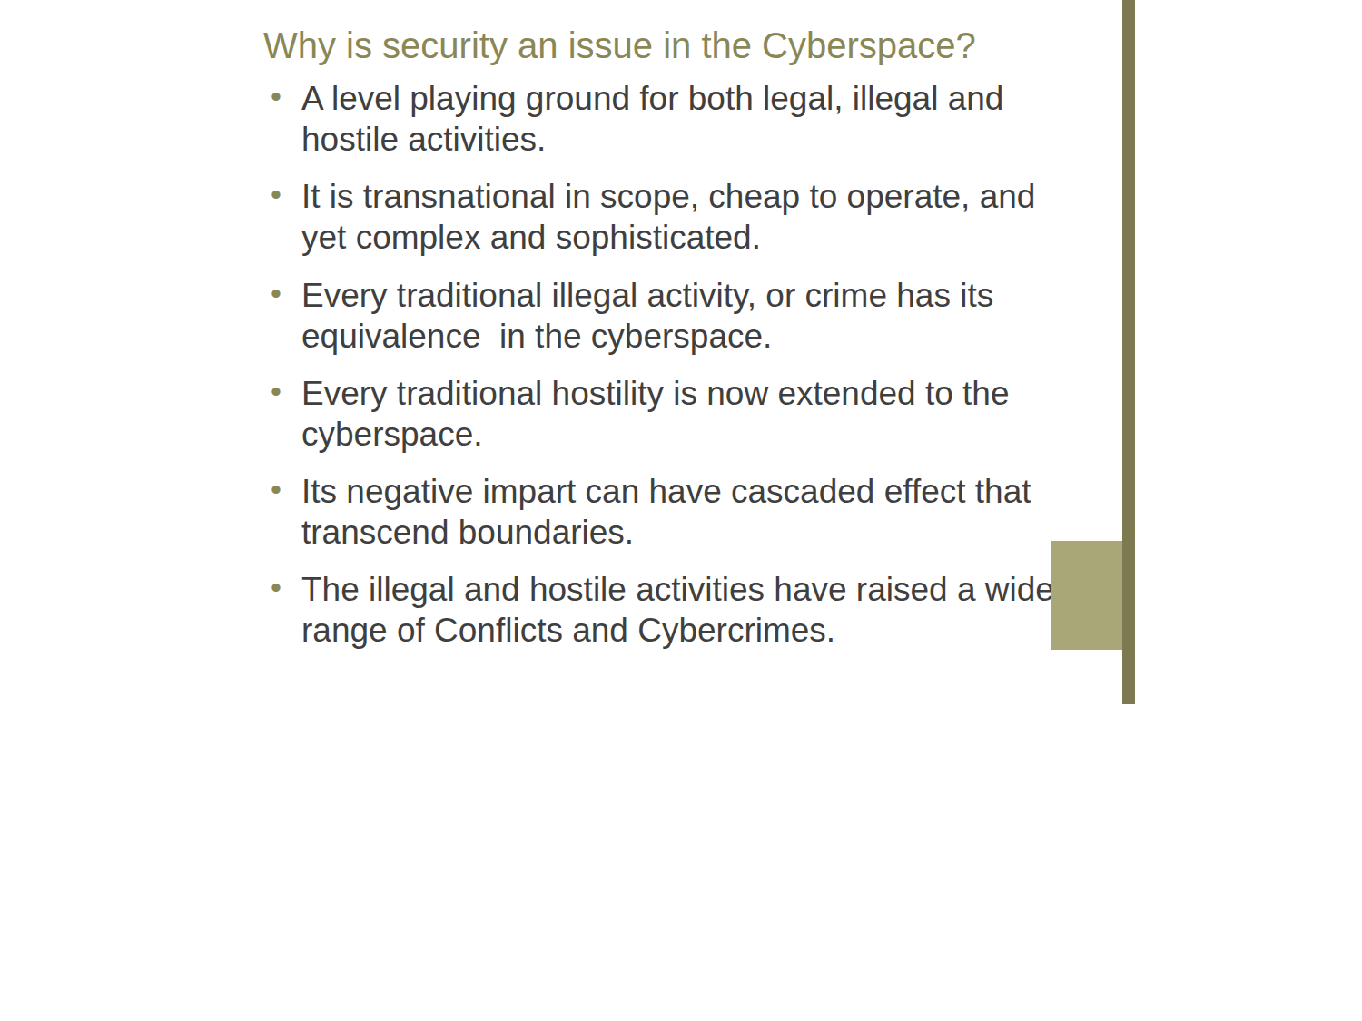Why is security an issue in the Cyberspace?
A level playing ground for both legal, illegal and hostile activities.
It is transnational in scope, cheap to operate, and yet complex and sophisticated.
Every traditional illegal activity, or crime has its equivalence in the cyberspace.
Every traditional hostility is now extended to the cyberspace.
Its negative impart can have cascaded effect that transcend boundaries.
The illegal and hostile activities have raised a wide range of Conflicts and Cybercrimes.